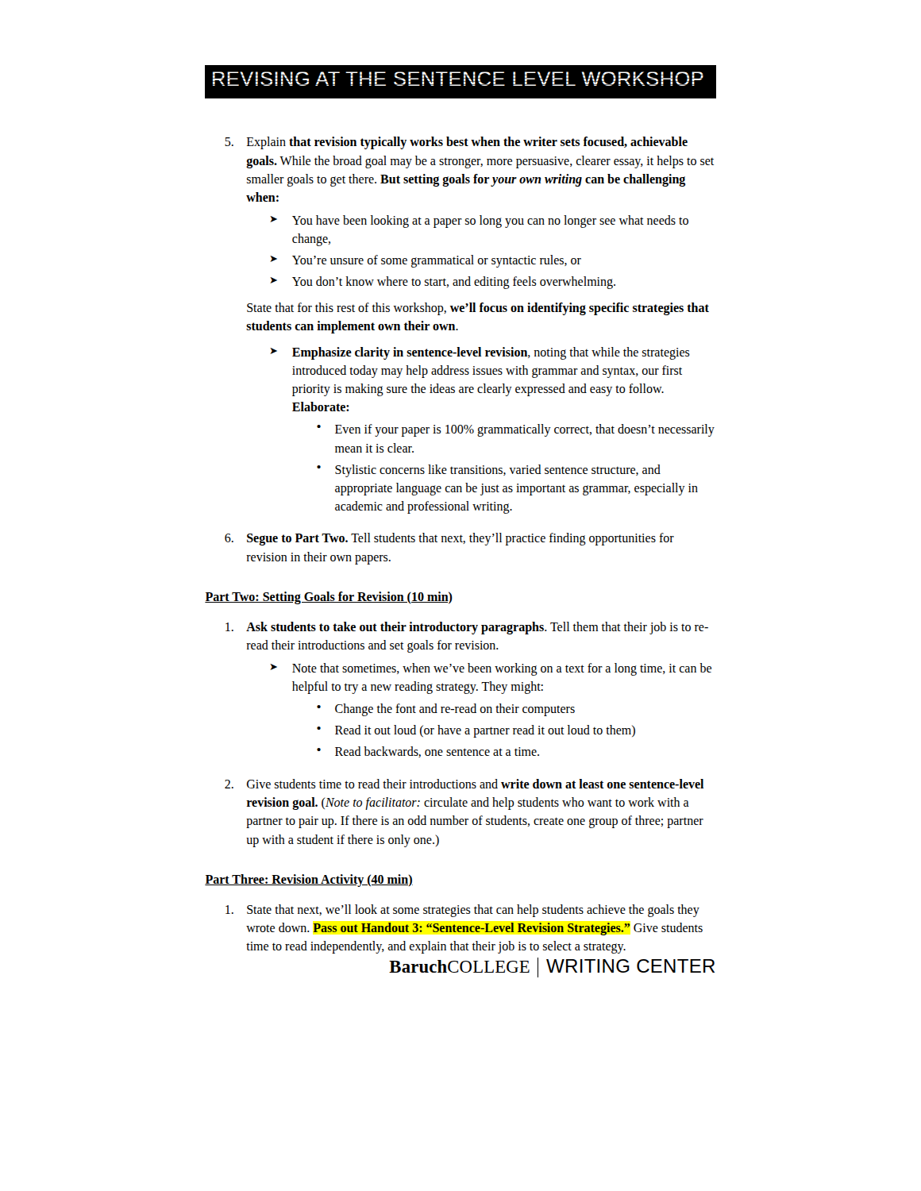Revising at the Sentence Level Workshop
Explain that revision typically works best when the writer sets focused, achievable goals. While the broad goal may be a stronger, more persuasive, clearer essay, it helps to set smaller goals to get there. But setting goals for your own writing can be challenging when:
You have been looking at a paper so long you can no longer see what needs to change,
You’re unsure of some grammatical or syntactic rules, or
You don’t know where to start, and editing feels overwhelming.
State that for this rest of this workshop, we’ll focus on identifying specific strategies that students can implement own their own.
Emphasize clarity in sentence-level revision, noting that while the strategies introduced today may help address issues with grammar and syntax, our first priority is making sure the ideas are clearly expressed and easy to follow. Elaborate:
Even if your paper is 100% grammatically correct, that doesn’t necessarily mean it is clear.
Stylistic concerns like transitions, varied sentence structure, and appropriate language can be just as important as grammar, especially in academic and professional writing.
Segue to Part Two. Tell students that next, they’ll practice finding opportunities for revision in their own papers.
Part Two: Setting Goals for Revision (10 min)
Ask students to take out their introductory paragraphs. Tell them that their job is to re-read their introductions and set goals for revision.
Note that sometimes, when we’ve been working on a text for a long time, it can be helpful to try a new reading strategy. They might:
Change the font and re-read on their computers
Read it out loud (or have a partner read it out loud to them)
Read backwards, one sentence at a time.
Give students time to read their introductions and write down at least one sentence-level revision goal. (Note to facilitator: circulate and help students who want to work with a partner to pair up. If there is an odd number of students, create one group of three; partner up with a student if there is only one.)
Part Three: Revision Activity (40 min)
State that next, we’ll look at some strategies that can help students achieve the goals they wrote down. Pass out Handout 3: “Sentence-Level Revision Strategies.” Give students time to read independently, and explain that their job is to select a strategy.
Baruch COLLEGE Writing Center